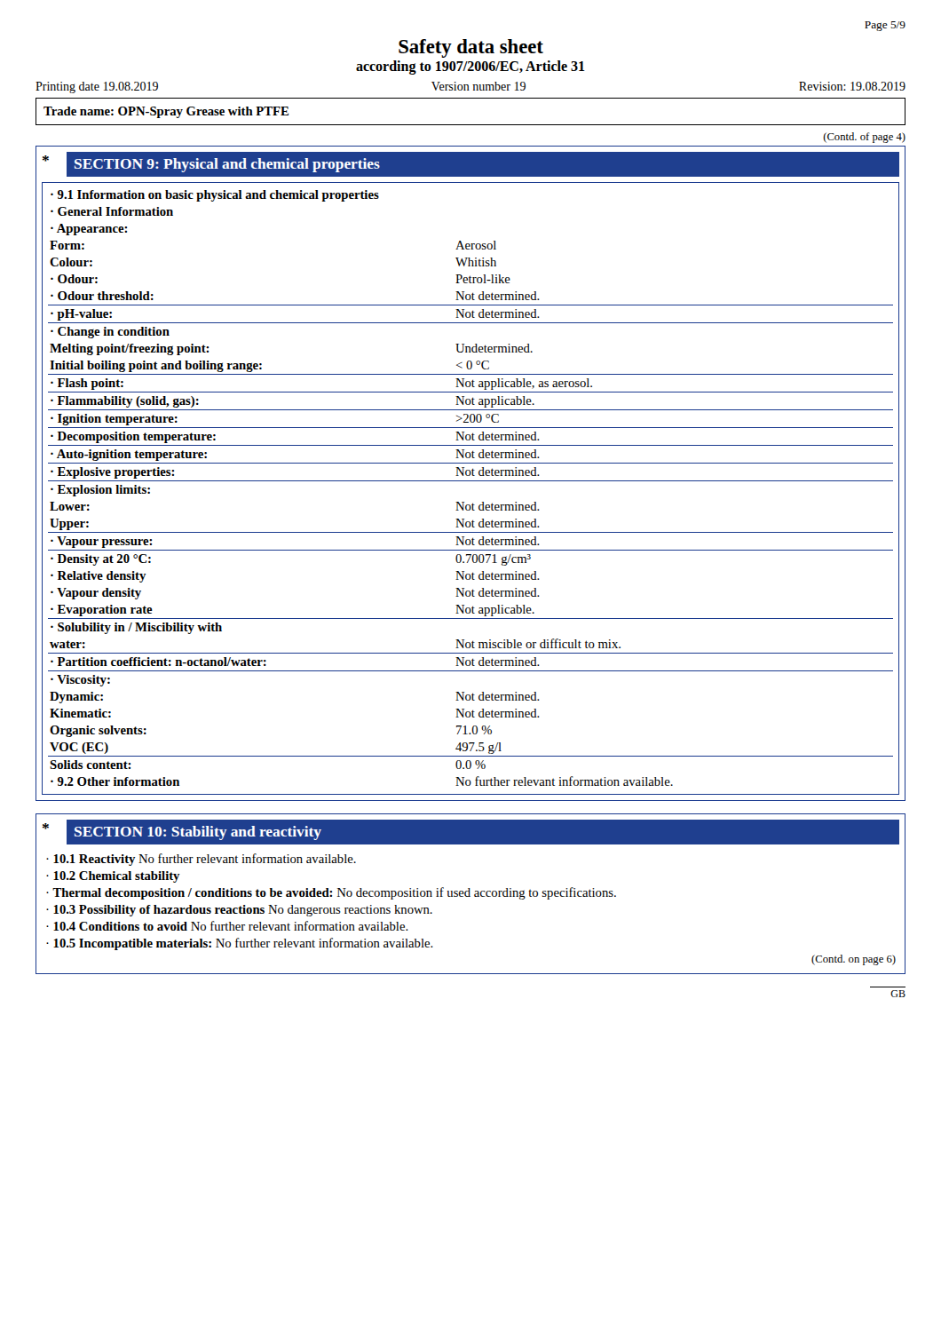Page 5/9
Safety data sheet
according to 1907/2006/EC, Article 31
Printing date 19.08.2019 Version number 19 Revision: 19.08.2019
Trade name: OPN-Spray Grease with PTFE
(Contd. of page 4)
*
SECTION 9: Physical and chemical properties
| · 9.1 Information on basic physical and chemical properties |
| · General Information |
| · Appearance: |
| Form: | Aerosol |
| Colour: | Whitish |
| · Odour: | Petrol-like |
| · Odour threshold: | Not determined. |
| · pH-value: | Not determined. |
| · Change in condition |
| Melting point/freezing point: | Undetermined. |
| Initial boiling point and boiling range: | < 0 °C |
| · Flash point: | Not applicable, as aerosol. |
| · Flammability (solid, gas): | Not applicable. |
| · Ignition temperature: | >200 °C |
| · Decomposition temperature: | Not determined. |
| · Auto-ignition temperature: | Not determined. |
| · Explosive properties: | Not determined. |
| · Explosion limits: |
| Lower: | Not determined. |
| Upper: | Not determined. |
| · Vapour pressure: | Not determined. |
| · Density at 20 °C: | 0.70071 g/cm³ |
| · Relative density | Not determined. |
| · Vapour density | Not determined. |
| · Evaporation rate | Not applicable. |
| · Solubility in / Miscibility with |
| water: | Not miscible or difficult to mix. |
| · Partition coefficient: n-octanol/water: | Not determined. |
| · Viscosity: |
| Dynamic: | Not determined. |
| Kinematic: | Not determined. |
| Organic solvents: | 71.0 % |
| VOC (EC) | 497.5 g/l |
| Solids content: | 0.0 % |
| · 9.2 Other information | No further relevant information available. |
*
SECTION 10: Stability and reactivity
· 10.1 Reactivity No further relevant information available.
· 10.2 Chemical stability
· Thermal decomposition / conditions to be avoided: No decomposition if used according to specifications.
· 10.3 Possibility of hazardous reactions No dangerous reactions known.
· 10.4 Conditions to avoid No further relevant information available.
· 10.5 Incompatible materials: No further relevant information available.
(Contd. on page 6)
GB